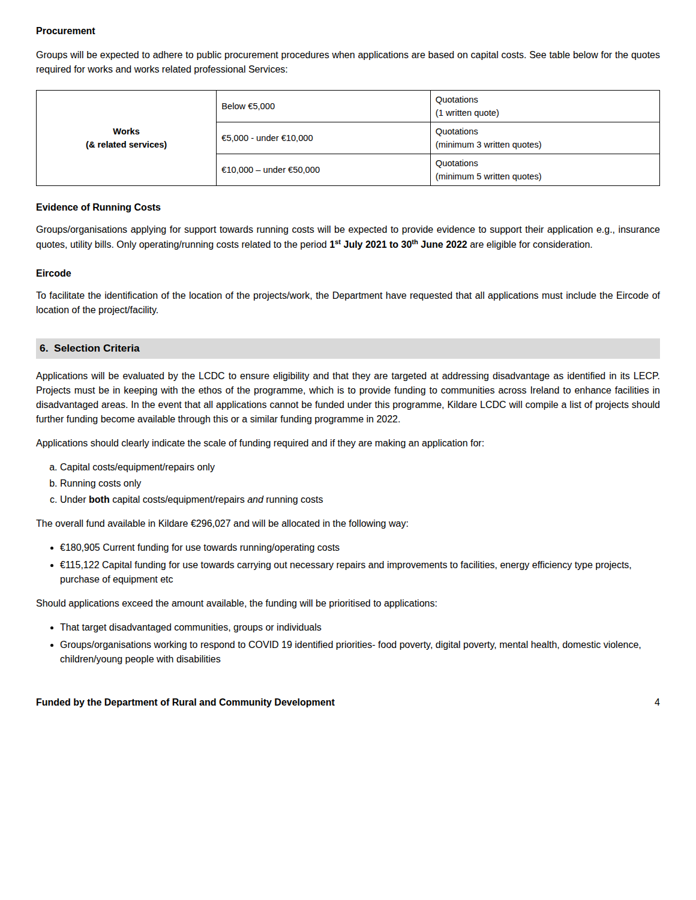Procurement
Groups will be expected to adhere to public procurement procedures when applications are based on capital costs. See table below for the quotes required for works and works related professional Services:
| Works (& related services) | Below €5,000 | Quotations (1 written quote) |
| €5,000 - under €10,000 | Quotations (minimum 3 written quotes) |
| €10,000 – under €50,000 | Quotations (minimum 5 written quotes) |
Evidence of Running Costs
Groups/organisations applying for support towards running costs will be expected to provide evidence to support their application e.g., insurance quotes, utility bills. Only operating/running costs related to the period 1st July 2021 to 30th June 2022 are eligible for consideration.
Eircode
To facilitate the identification of the location of the projects/work, the Department have requested that all applications must include the Eircode of location of the project/facility.
6. Selection Criteria
Applications will be evaluated by the LCDC to ensure eligibility and that they are targeted at addressing disadvantage as identified in its LECP. Projects must be in keeping with the ethos of the programme, which is to provide funding to communities across Ireland to enhance facilities in disadvantaged areas. In the event that all applications cannot be funded under this programme, Kildare LCDC will compile a list of projects should further funding become available through this or a similar funding programme in 2022.
Applications should clearly indicate the scale of funding required and if they are making an application for:
Capital costs/equipment/repairs only
Running costs only
Under both capital costs/equipment/repairs and running costs
The overall fund available in Kildare €296,027 and will be allocated in the following way:
€180,905 Current funding for use towards running/operating costs
€115,122 Capital funding for use towards carrying out necessary repairs and improvements to facilities, energy efficiency type projects, purchase of equipment etc
Should applications exceed the amount available, the funding will be prioritised to applications:
That target disadvantaged communities, groups or individuals
Groups/organisations working to respond to COVID 19 identified priorities- food poverty, digital poverty, mental health, domestic violence, children/young people with disabilities
Funded by the Department of Rural and Community Development 4